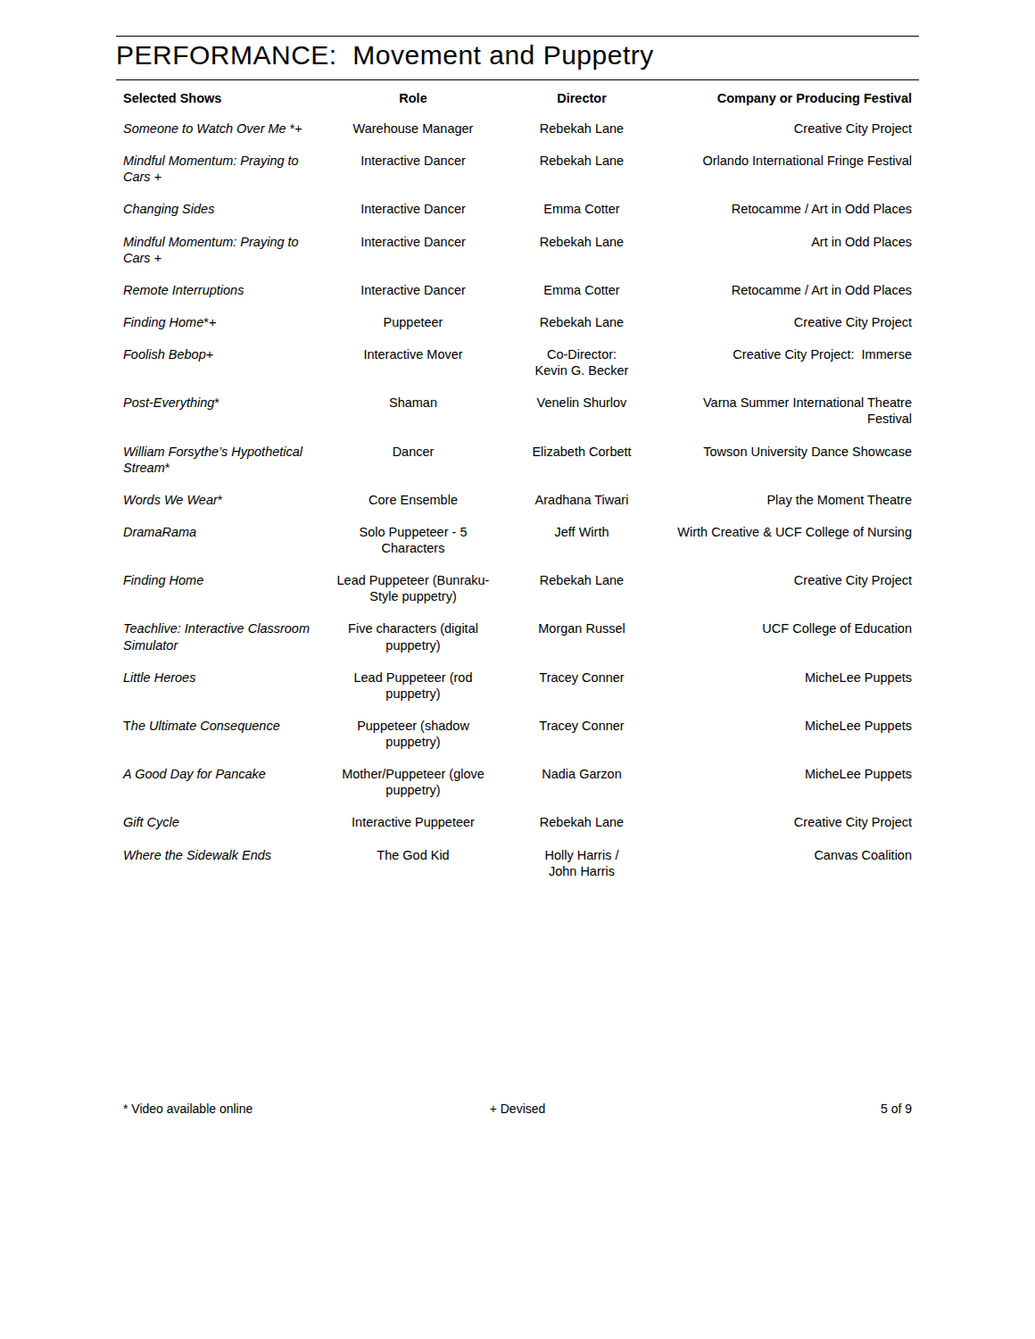PERFORMANCE: Movement and Puppetry
| Selected Shows | Role | Director | Company or Producing Festival |
| --- | --- | --- | --- |
| Someone to Watch Over Me *+ | Warehouse Manager | Rebekah Lane | Creative City Project |
| Mindful Momentum: Praying to Cars + | Interactive Dancer | Rebekah Lane | Orlando International Fringe Festival |
| Changing Sides | Interactive Dancer | Emma Cotter | Retocamme / Art in Odd Places |
| Mindful Momentum: Praying to Cars + | Interactive Dancer | Rebekah Lane | Art in Odd Places |
| Remote Interruptions | Interactive Dancer | Emma Cotter | Retocamme / Art in Odd Places |
| Finding Home *+ | Puppeteer | Rebekah Lane | Creative City Project |
| Foolish Bebop + | Interactive Mover | Co-Director: Kevin G. Becker | Creative City Project: Immerse |
| Post-Everything * | Shaman | Venelin Shurlov | Varna Summer International Theatre Festival |
| William Forsythe’s Hypothetical Stream * | Dancer | Elizabeth Corbett | Towson University Dance Showcase |
| Words We Wear * | Core Ensemble | Aradhana Tiwari | Play the Moment Theatre |
| DramaRama | Solo Puppeteer - 5 Characters | Jeff Wirth | Wirth Creative & UCF College of Nursing |
| Finding Home | Lead Puppeteer (Bunraku-Style puppetry) | Rebekah Lane | Creative City Project |
| Teachlive: Interactive Classroom Simulator | Five characters (digital puppetry) | Morgan Russel | UCF College of Education |
| Little Heroes | Lead Puppeteer (rod puppetry) | Tracey Conner | MicheLee Puppets |
| T he Ultimate Consequence | Puppeteer (shadow puppetry) | Tracey Conner | MicheLee Puppets |
| A Good Day for Pancake | Mother/Puppeteer (glove puppetry) | Nadia Garzon | MicheLee Puppets |
| Gift Cycle | Interactive Puppeteer | Rebekah Lane | Creative City Project |
| Where the Sidewalk Ends | The God Kid | Holly Harris / John Harris | Canvas Coalition |
* Video available online
+ Devised
5 of 9